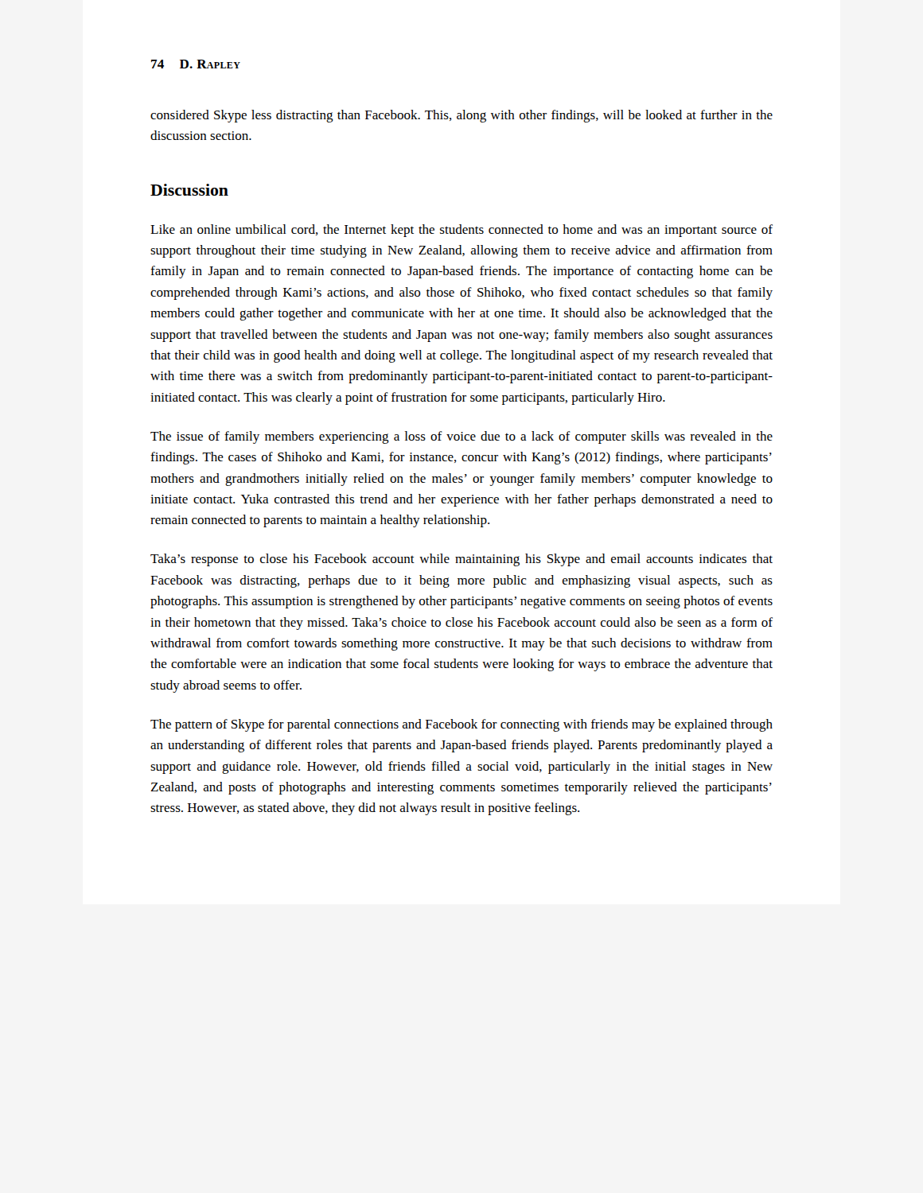74 D. Rapley
considered Skype less distracting than Facebook. This, along with other findings, will be looked at further in the discussion section.
Discussion
Like an online umbilical cord, the Internet kept the students connected to home and was an important source of support throughout their time studying in New Zealand, allowing them to receive advice and affirmation from family in Japan and to remain connected to Japan-based friends. The importance of contacting home can be comprehended through Kami’s actions, and also those of Shihoko, who fixed contact schedules so that family members could gather together and communicate with her at one time. It should also be acknowledged that the support that travelled between the students and Japan was not one-way; family members also sought assurances that their child was in good health and doing well at college. The longitudinal aspect of my research revealed that with time there was a switch from predominantly participant-to-parent-initiated contact to parent-to-participant-initiated contact. This was clearly a point of frustration for some participants, particularly Hiro.
The issue of family members experiencing a loss of voice due to a lack of computer skills was revealed in the findings. The cases of Shihoko and Kami, for instance, concur with Kang’s (2012) findings, where participants’ mothers and grandmothers initially relied on the males’ or younger family members’ computer knowledge to initiate contact. Yuka contrasted this trend and her experience with her father perhaps demonstrated a need to remain connected to parents to maintain a healthy relationship.
Taka’s response to close his Facebook account while maintaining his Skype and email accounts indicates that Facebook was distracting, perhaps due to it being more public and emphasizing visual aspects, such as photographs. This assumption is strengthened by other participants’ negative comments on seeing photos of events in their hometown that they missed. Taka’s choice to close his Facebook account could also be seen as a form of withdrawal from comfort towards something more constructive. It may be that such decisions to withdraw from the comfortable were an indication that some focal students were looking for ways to embrace the adventure that study abroad seems to offer.
The pattern of Skype for parental connections and Facebook for connecting with friends may be explained through an understanding of different roles that parents and Japan-based friends played. Parents predominantly played a support and guidance role. However, old friends filled a social void, particularly in the initial stages in New Zealand, and posts of photographs and interesting comments sometimes temporarily relieved the participants’ stress. However, as stated above, they did not always result in positive feelings.